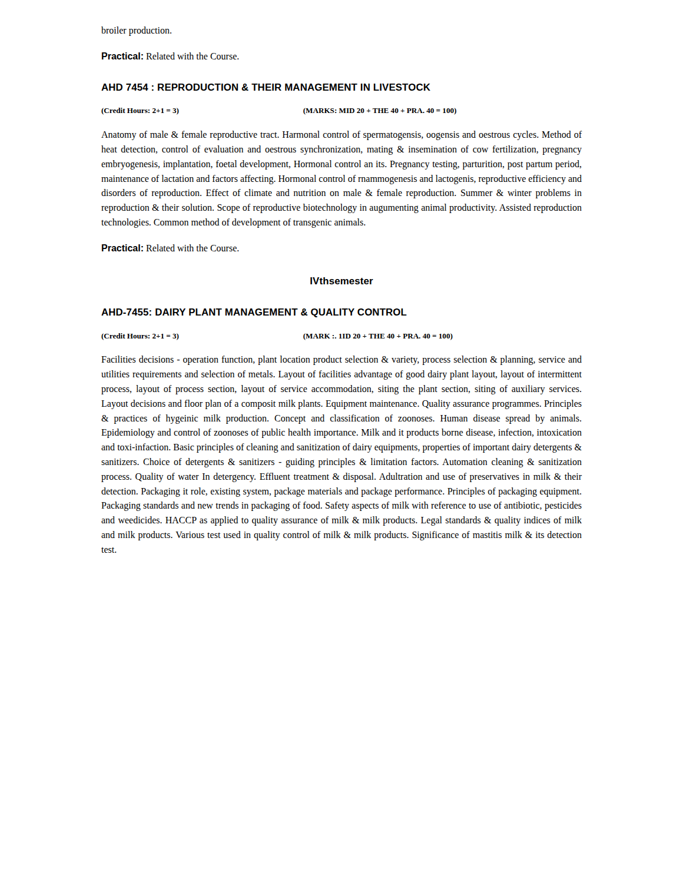broiler production.
Practical: Related with the Course.
AHD 7454 : REPRODUCTION & THEIR MANAGEMENT IN LIVESTOCK
(Credit Hours: 2+1 = 3) (MARKS: MID 20 + THE 40 + PRA. 40 = 100)
Anatomy of male & female reproductive tract. Harmonal control of spermatogensis, oogensis and oestrous cycles. Method of heat detection, control of evaluation and oestrous synchronization, mating & insemination of cow fertilization, pregnancy embryogenesis, implantation, foetal development, Hormonal control an its. Pregnancy testing, parturition, post partum period, maintenance of lactation and factors affecting. Hormonal control of rnammogenesis and lactogenis, reproductive efficiency and disorders of reproduction. Effect of climate and nutrition on male & female reproduction. Summer & winter problems in reproduction & their solution. Scope of reproductive biotechnology in augumenting animal productivity. Assisted reproduction technologies. Common method of development of transgenic animals.
Practical: Related with the Course.
IVthsemester
AHD-7455: DAIRY PLANT MANAGEMENT & QUALITY CONTROL
(Credit Hours: 2+1 = 3) (MARK :. 1ID 20 + THE 40 + PRA. 40 = 100)
Facilities decisions - operation function, plant location product selection & variety, process selection & planning, service and utilities requirements and selection of metals. Layout of facilities advantage of good dairy plant layout, layout of intermittent process, layout of process section, layout of service accommodation, siting the plant section, siting of auxiliary services. Layout decisions and floor plan of a composit milk plants. Equipment maintenance. Quality assurance programmes. Principles & practices of hygeinic milk production. Concept and classification of zoonoses. Human disease spread by animals. Epidemiology and control of zoonoses of public health importance. Milk and it products borne disease, infection, intoxication and toxi-infaction. Basic principles of cleaning and sanitization of dairy equipments, properties of important dairy detergents & sanitizers. Choice of detergents & sanitizers - guiding principles & limitation factors. Automation cleaning & sanitization process. Quality of water In detergency. Effluent treatment & disposal. Adultration and use of preservatives in milk & their detection. Packaging it role, existing system, package materials and package performance. Principles of packaging equipment. Packaging standards and new trends in packaging of food. Safety aspects of milk with reference to use of antibiotic, pesticides and weedicides. HACCP as applied to quality assurance of milk & milk products. Legal standards & quality indices of milk and milk products. Various test used in quality control of milk & milk products. Significance of mastitis milk & its detection test.